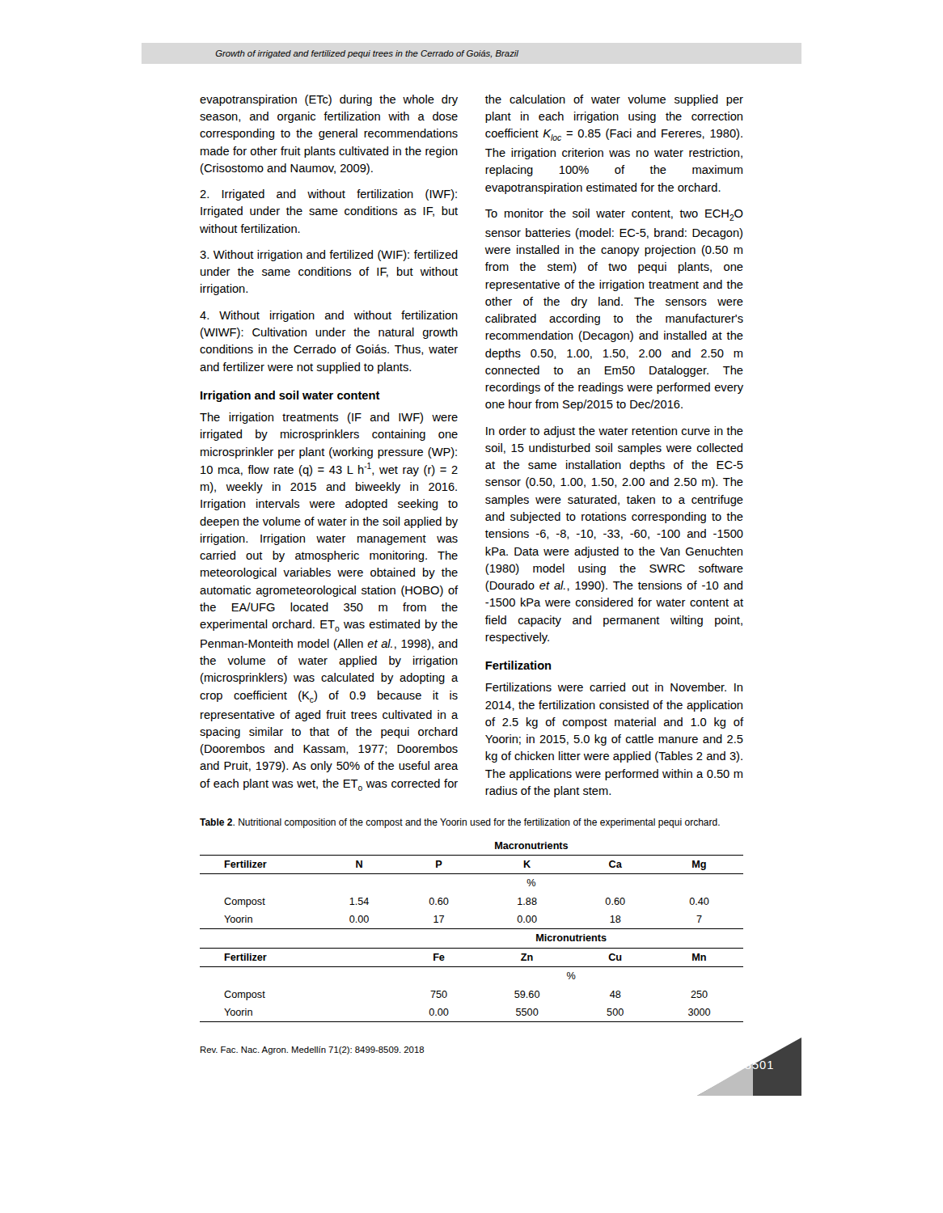Growth of irrigated and fertilized pequi trees in the Cerrado of Goiás, Brazil
evapotranspiration (ETc) during the whole dry season, and organic fertilization with a dose corresponding to the general recommendations made for other fruit plants cultivated in the region (Crisostomo and Naumov, 2009).
2. Irrigated and without fertilization (IWF): Irrigated under the same conditions as IF, but without fertilization.
3. Without irrigation and fertilized (WIF): fertilized under the same conditions of IF, but without irrigation.
4. Without irrigation and without fertilization (WIWF): Cultivation under the natural growth conditions in the Cerrado of Goiás. Thus, water and fertilizer were not supplied to plants.
Irrigation and soil water content
The irrigation treatments (IF and IWF) were irrigated by microsprinklers containing one microsprinkler per plant (working pressure (WP): 10 mca, flow rate (q) = 43 L h-1, wet ray (r) = 2 m), weekly in 2015 and biweekly in 2016. Irrigation intervals were adopted seeking to deepen the volume of water in the soil applied by irrigation. Irrigation water management was carried out by atmospheric monitoring. The meteorological variables were obtained by the automatic agrometeorological station (HOBO) of the EA/UFG located 350 m from the experimental orchard. ETo was estimated by the Penman-Monteith model (Allen et al., 1998), and the volume of water applied by irrigation (microsprinklers) was calculated by adopting a crop coefficient (Kc) of 0.9 because it is representative of aged fruit trees cultivated in a spacing similar to that of the pequi orchard (Doorembos and Kassam, 1977; Doorembos and Pruit, 1979). As only 50% of the useful area of each plant was wet, the ETo was corrected for the calculation of water volume supplied per plant in each irrigation using the correction coefficient Kloc = 0.85 (Faci and Fereres, 1980). The irrigation criterion was no water restriction, replacing 100% of the maximum evapotranspiration estimated for the orchard.
To monitor the soil water content, two ECH2O sensor batteries (model: EC-5, brand: Decagon) were installed in the canopy projection (0.50 m from the stem) of two pequi plants, one representative of the irrigation treatment and the other of the dry land. The sensors were calibrated according to the manufacturer's recommendation (Decagon) and installed at the depths 0.50, 1.00, 1.50, 2.00 and 2.50 m connected to an Em50 Datalogger. The recordings of the readings were performed every one hour from Sep/2015 to Dec/2016.
In order to adjust the water retention curve in the soil, 15 undisturbed soil samples were collected at the same installation depths of the EC-5 sensor (0.50, 1.00, 1.50, 2.00 and 2.50 m). The samples were saturated, taken to a centrifuge and subjected to rotations corresponding to the tensions -6, -8, -10, -33, -60, -100 and -1500 kPa. Data were adjusted to the Van Genuchten (1980) model using the SWRC software (Dourado et al., 1990). The tensions of -10 and -1500 kPa were considered for water content at field capacity and permanent wilting point, respectively.
Fertilization
Fertilizations were carried out in November. In 2014, the fertilization consisted of the application of 2.5 kg of compost material and 1.0 kg of Yoorin; in 2015, 5.0 kg of cattle manure and 2.5 kg of chicken litter were applied (Tables 2 and 3). The applications were performed within a 0.50 m radius of the plant stem.
Table 2. Nutritional composition of the compost and the Yoorin used for the fertilization of the experimental pequi orchard.
| | Macronutrients |
| Fertilizer | N | P | K | Ca | Mg |
| | % |
| Compost | 1.54 | 0.60 | 1.88 | 0.60 | 0.40 |
| Yoorin | 0.00 | 17 | 0.00 | 18 | 7 |
| | | Micronutrients |
| Fertilizer | | Fe | Zn | Cu | Mn |
| | | % |
| Compost | | 750 | 59.60 | 48 | 250 |
| Yoorin | | 0.00 | 5500 | 500 | 3000 |
Rev. Fac. Nac. Agron. Medellín 71(2): 8499-8509. 2018
8501